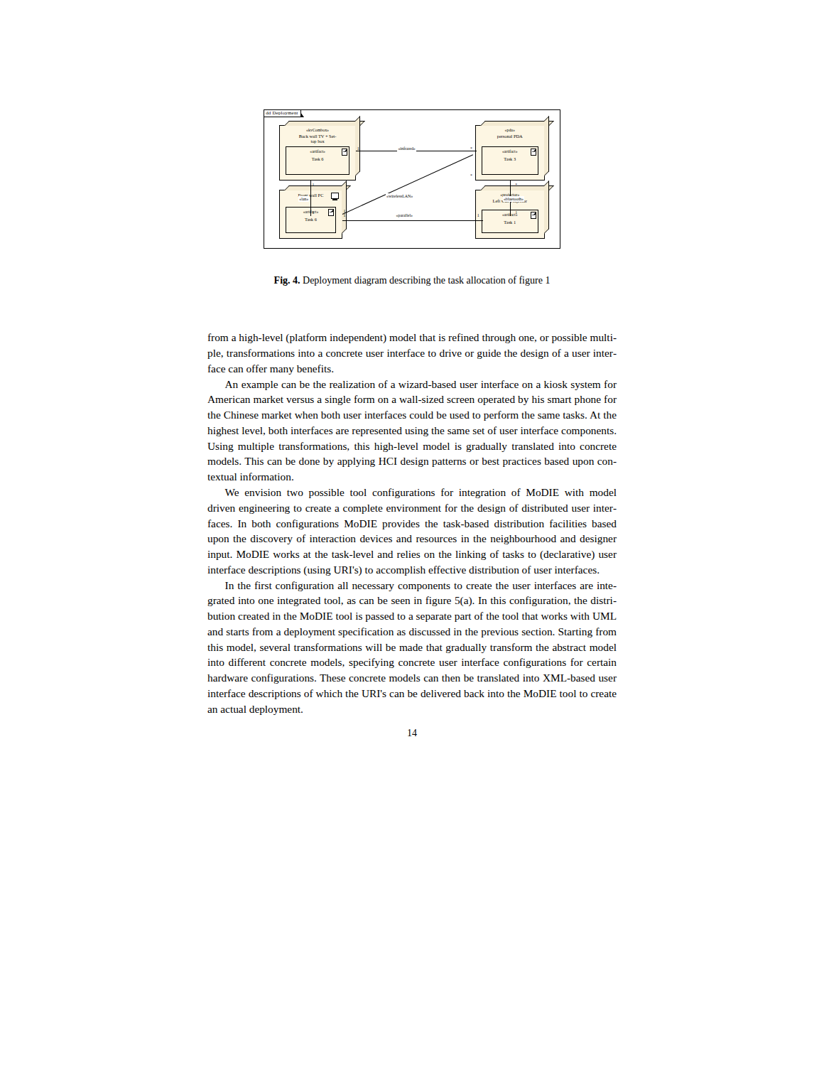dd Deployment
«kvCombox» Back wall TV + Set-
top box
«artifact» Task 6
«pda» personal PDA
«artifact» Task 3
Front wall PC
«artifact» Task 6
«projector» Left wall Projector
«artifact» Task 1
«infrared» 1 *
«lan» 1 1
«wirelessLAN» 1 *
«bluetooth» * 1
«parallel» 1 1
Fig. 4. Deployment diagram describing the task allocation of figure 1
from a high-level (platform independent) model that is refined through one, or possible multiple, transformations into a concrete user interface to drive or guide the design of a user interface can offer many benefits.
An example can be the realization of a wizard-based user interface on a kiosk system for American market versus a single form on a wall-sized screen operated by his smart phone for the Chinese market when both user interfaces could be used to perform the same tasks. At the highest level, both interfaces are represented using the same set of user interface components. Using multiple transformations, this high-level model is gradually translated into concrete models. This can be done by applying HCI design patterns or best practices based upon contextual information.
We envision two possible tool configurations for integration of MoDIE with model driven engineering to create a complete environment for the design of distributed user interfaces. In both configurations MoDIE provides the task-based distribution facilities based upon the discovery of interaction devices and resources in the neighbourhood and designer input. MoDIE works at the task-level and relies on the linking of tasks to (declarative) user interface descriptions (using URI's) to accomplish effective distribution of user interfaces.
In the first configuration all necessary components to create the user interfaces are integrated into one integrated tool, as can be seen in figure 5(a). In this configuration, the distribution created in the MoDIE tool is passed to a separate part of the tool that works with UML and starts from a deployment specification as discussed in the previous section. Starting from this model, several transformations will be made that gradually transform the abstract model into different concrete models, specifying concrete user interface configurations for certain hardware configurations. These concrete models can then be translated into XML-based user interface descriptions of which the URI's can be delivered back into the MoDIE tool to create an actual deployment.
14